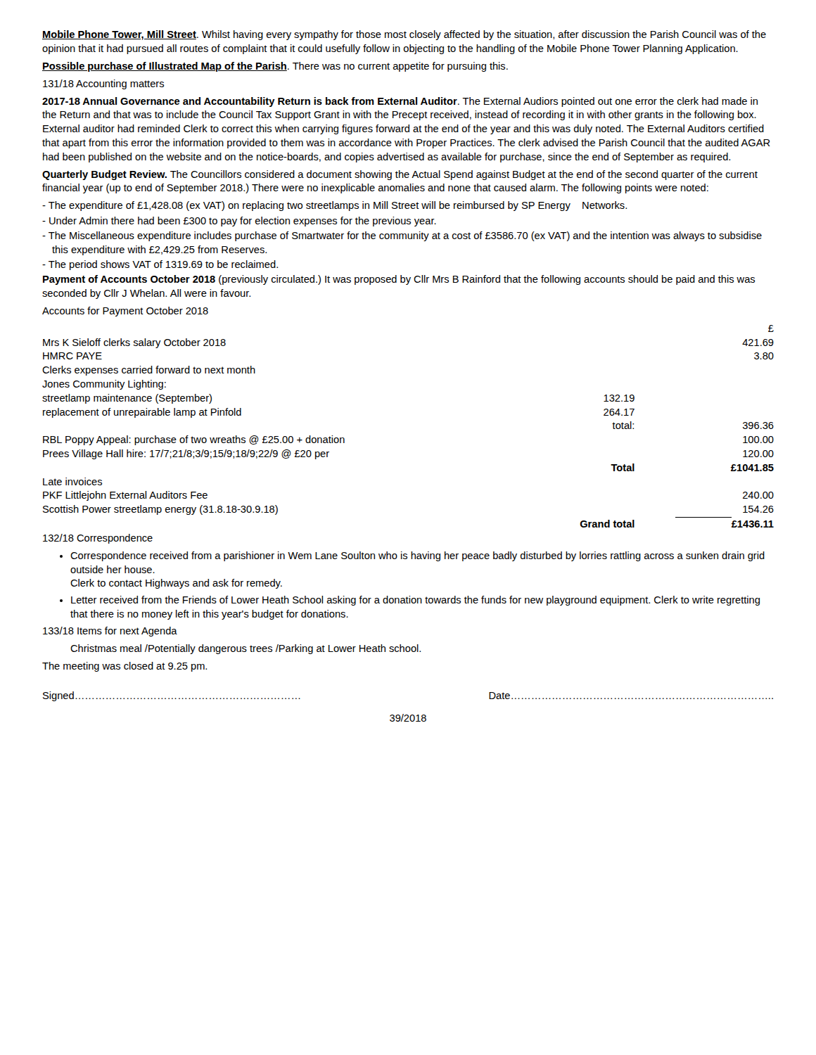Mobile Phone Tower, Mill Street. Whilst having every sympathy for those most closely affected by the situation, after discussion the Parish Council was of the opinion that it had pursued all routes of complaint that it could usefully follow in objecting to the handling of the Mobile Phone Tower Planning Application.
Possible purchase of Illustrated Map of the Parish. There was no current appetite for pursuing this.
131/18 Accounting matters
2017-18 Annual Governance and Accountability Return is back from External Auditor. The External Audiors pointed out one error the clerk had made in the Return and that was to include the Council Tax Support Grant in with the Precept received, instead of recording it in with other grants in the following box. External auditor had reminded Clerk to correct this when carrying figures forward at the end of the year and this was duly noted. The External Auditors certified that apart from this error the information provided to them was in accordance with Proper Practices. The clerk advised the Parish Council that the audited AGAR had been published on the website and on the notice-boards, and copies advertised as available for purchase, since the end of September as required.
Quarterly Budget Review. The Councillors considered a document showing the Actual Spend against Budget at the end of the second quarter of the current financial year (up to end of September 2018.) There were no inexplicable anomalies and none that caused alarm. The following points were noted:
- The expenditure of £1,428.08 (ex VAT) on replacing two streetlamps in Mill Street will be reimbursed by SP Energy Networks.
- Under Admin there had been £300 to pay for election expenses for the previous year.
- The Miscellaneous expenditure includes purchase of Smartwater for the community at a cost of £3586.70 (ex VAT) and the intention was always to subsidise this expenditure with £2,429.25 from Reserves.
- The period shows VAT of 1319.69 to be reclaimed.
Payment of Accounts October 2018 (previously circulated.) It was proposed by Cllr Mrs B Rainford that the following accounts should be paid and this was seconded by Cllr J Whelan. All were in favour.
Accounts for Payment October 2018
| | | £ |
| Mrs K Sieloff clerks salary October 2018 | | 421.69 |
| HMRC PAYE | | 3.80 |
| Clerks expenses carried forward to next month | | |
| Jones Community Lighting: | | |
| streetlamp maintenance (September) | 132.19 | |
| replacement of unrepairable lamp at Pinfold | 264.17 | |
| | total: | 396.36 |
| RBL Poppy Appeal: purchase of two wreaths @ £25.00 + donation | | 100.00 |
| Prees Village Hall hire: 17/7;21/8;3/9;15/9;18/9;22/9 @ £20 per | | 120.00 |
| | Total | £1041.85 |
| Late invoices | | |
| PKF Littlejohn External Auditors Fee | | 240.00 |
| Scottish Power streetlamp energy (31.8.18-30.9.18) | | 154.26 |
| | Grand total | £1436.11 |
132/18 Correspondence
Correspondence received from a parishioner in Wem Lane Soulton who is having her peace badly disturbed by lorries rattling across a sunken drain grid outside her house.
Clerk to contact Highways and ask for remedy.
Letter received from the Friends of Lower Heath School asking for a donation towards the funds for new playground equipment. Clerk to write regretting that there is no money left in this year's budget for donations.
133/18 Items for next Agenda
Christmas meal /Potentially dangerous trees /Parking at Lower Heath school.
The meeting was closed at 9.25 pm.
Signed………………………………………………………… Date…………………………………………………………………..
39/2018